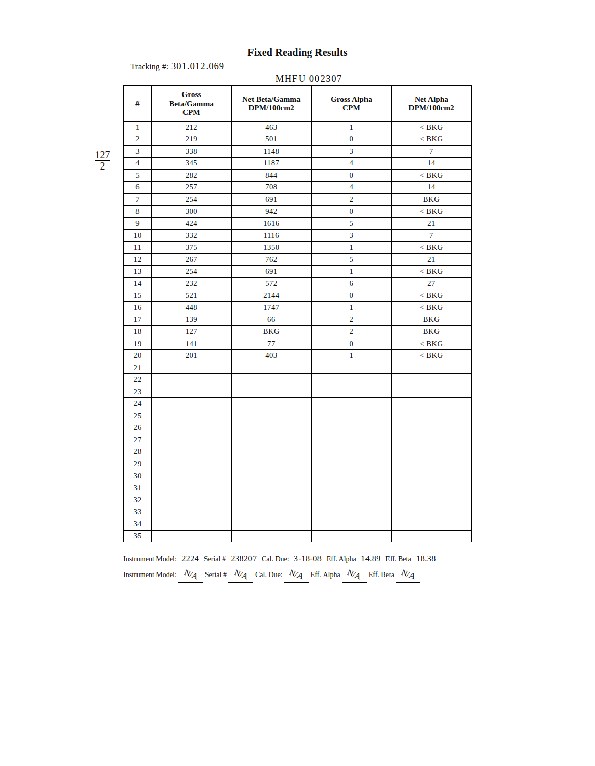127 2
Fixed Reading Results
Tracking #: 301.012.069
MHFU 002307
| # | Gross Beta/Gamma CPM | Net Beta/Gamma DPM/100cm2 | Gross Alpha CPM | Net Alpha DPM/100cm2 |
| --- | --- | --- | --- | --- |
| 1 | 212 | 463 | 1 | < BKG |
| 2 | 219 | 501 | 0 | < BKG |
| 3 | 338 | 1148 | 3 | 7 |
| 4 | 345 | 1187 | 4 | 14 |
| 5 | 282 | 844 | 0 | < BKG |
| 6 | 257 | 708 | 4 | 14 |
| 7 | 254 | 691 | 2 | BKG |
| 8 | 300 | 942 | 0 | < BKG |
| 9 | 424 | 1616 | 5 | 21 |
| 10 | 332 | 1116 | 3 | 7 |
| 11 | 375 | 1350 | 1 | < BKG |
| 12 | 267 | 762 | 5 | 21 |
| 13 | 254 | 691 | 1 | < BKG |
| 14 | 232 | 572 | 6 | 27 |
| 15 | 521 | 2144 | 0 | < BKG |
| 16 | 448 | 1747 | 1 | < BKG |
| 17 | 139 | 66 | 2 | BKG |
| 18 | 127 | BKG | 2 | BKG |
| 19 | 141 | 77 | 0 | < BKG |
| 20 | 201 | 403 | 1 | < BKG |
| 21 | | | | |
| 22 | | | | |
| 23 | | | | |
| 24 | | | | |
| 25 | | | | |
| 26 | | | | |
| 27 | | | | |
| 28 | | | | |
| 29 | | | | |
| 30 | | | | |
| 31 | | | | |
| 32 | | | | |
| 33 | | | | |
| 34 | | | | |
| 35 | | | | |
Instrument Model: 2224 Serial # 238207 Cal. Due: 3-18-08 Eff. Alpha 14.89 Eff. Beta 18.38
Instrument Model: N/A Serial # N/A Cal. Due: N/A Eff. Alpha N/A Eff. Beta N/A